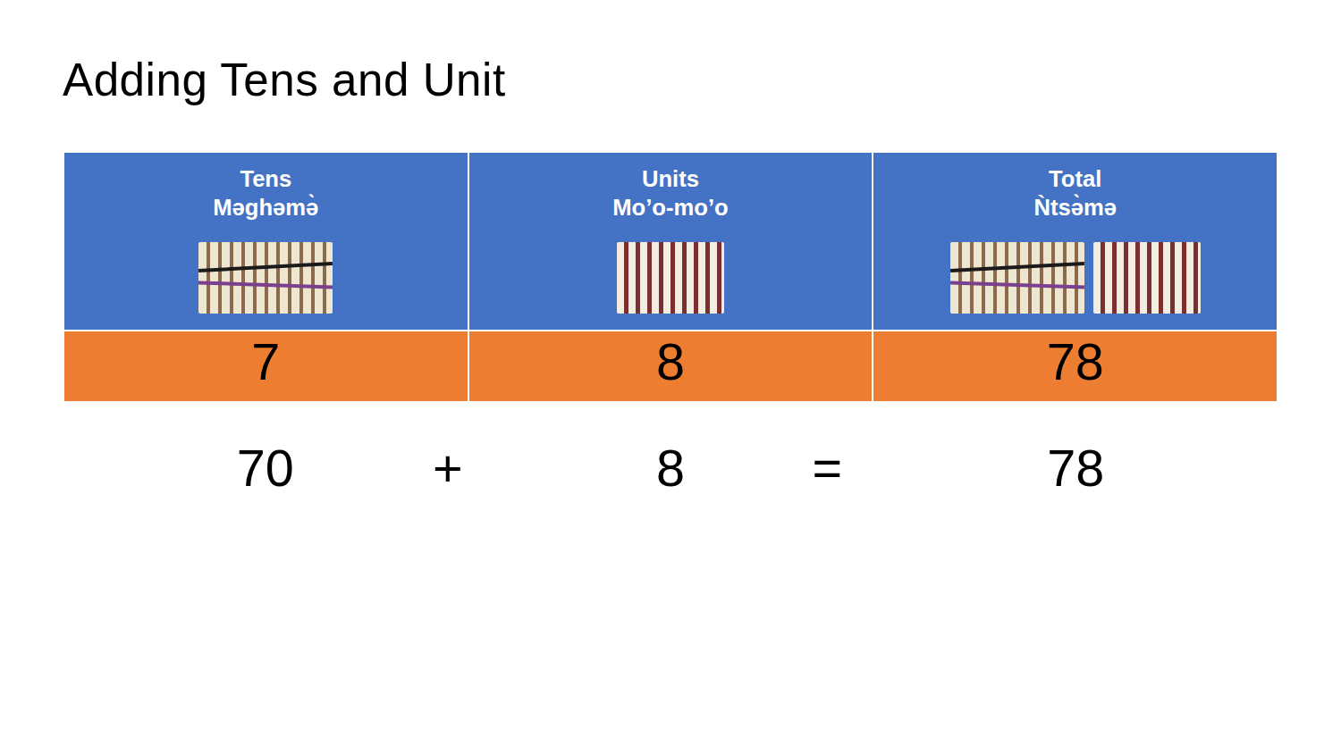Adding Tens and Unit
| Tens Məghəmə̀ | Units Mo’o-mo’o | Total Ǹtsə̀mə |
| --- | --- | --- |
| 7 | 8 | 78 |
70+
8=
78